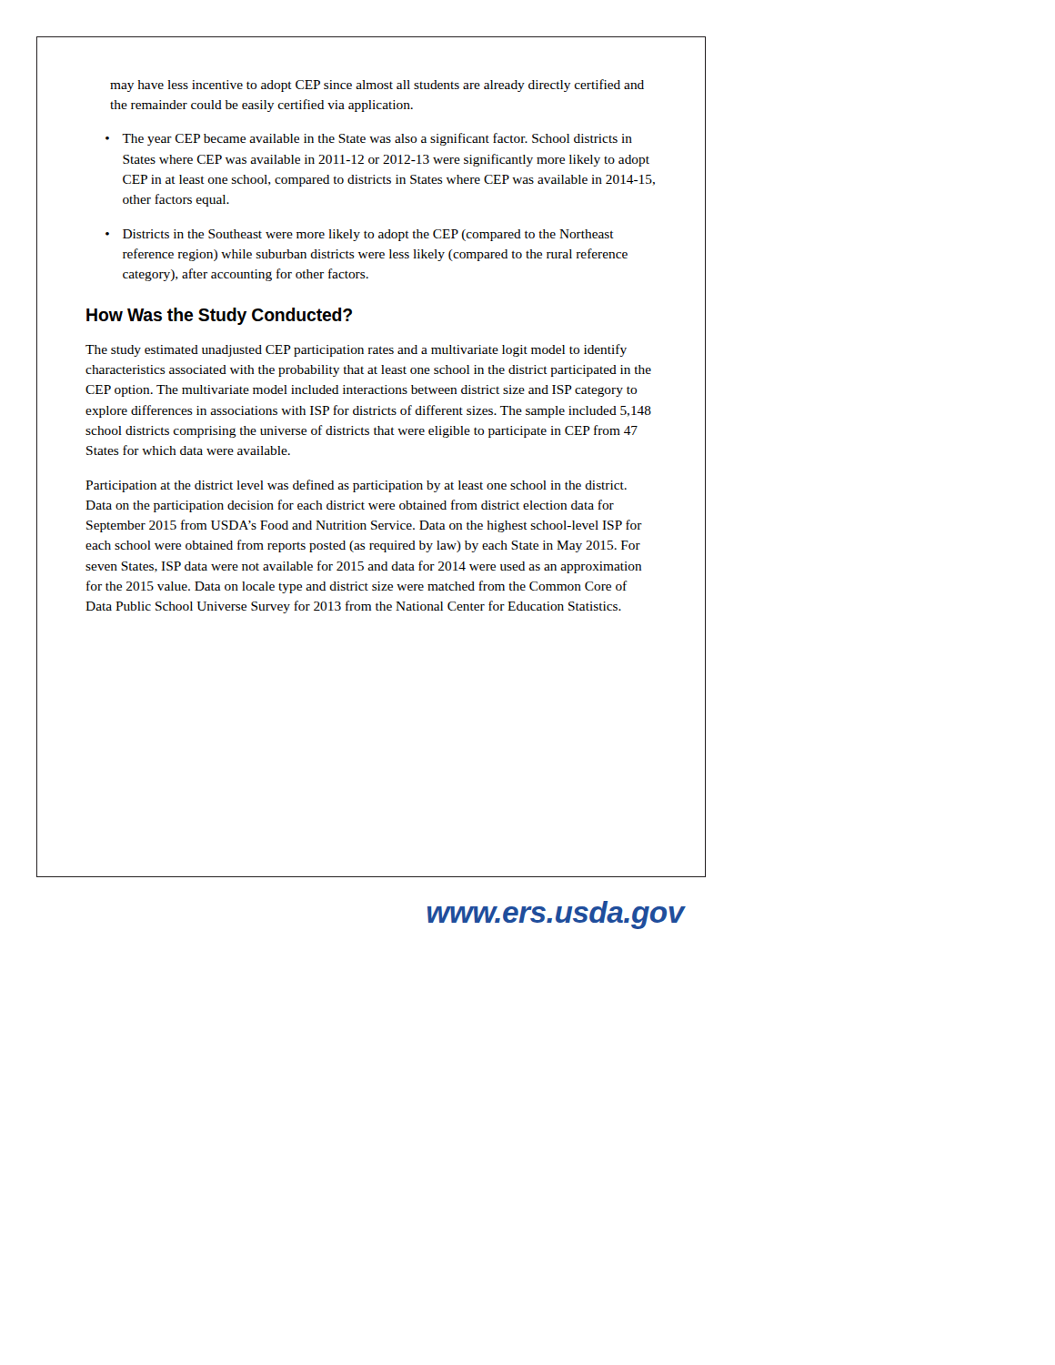may have less incentive to adopt CEP since almost all students are already directly certified and the remainder could be easily certified via application.
The year CEP became available in the State was also a significant factor. School districts in States where CEP was available in 2011-12 or 2012-13 were significantly more likely to adopt CEP in at least one school, compared to districts in States where CEP was available in 2014-15, other factors equal.
Districts in the Southeast were more likely to adopt the CEP (compared to the Northeast reference region) while suburban districts were less likely (compared to the rural reference category), after accounting for other factors.
How Was the Study Conducted?
The study estimated unadjusted CEP participation rates and a multivariate logit model to identify characteristics associated with the probability that at least one school in the district participated in the CEP option. The multivariate model included interactions between district size and ISP category to explore differences in associations with ISP for districts of different sizes. The sample included 5,148 school districts comprising the universe of districts that were eligible to participate in CEP from 47 States for which data were available.
Participation at the district level was defined as participation by at least one school in the district. Data on the participation decision for each district were obtained from district election data for September 2015 from USDA’s Food and Nutrition Service. Data on the highest school-level ISP for each school were obtained from reports posted (as required by law) by each State in May 2015. For seven States, ISP data were not available for 2015 and data for 2014 were used as an approximation for the 2015 value. Data on locale type and district size were matched from the Common Core of Data Public School Universe Survey for 2013 from the National Center for Education Statistics.
www.ers.usda.gov